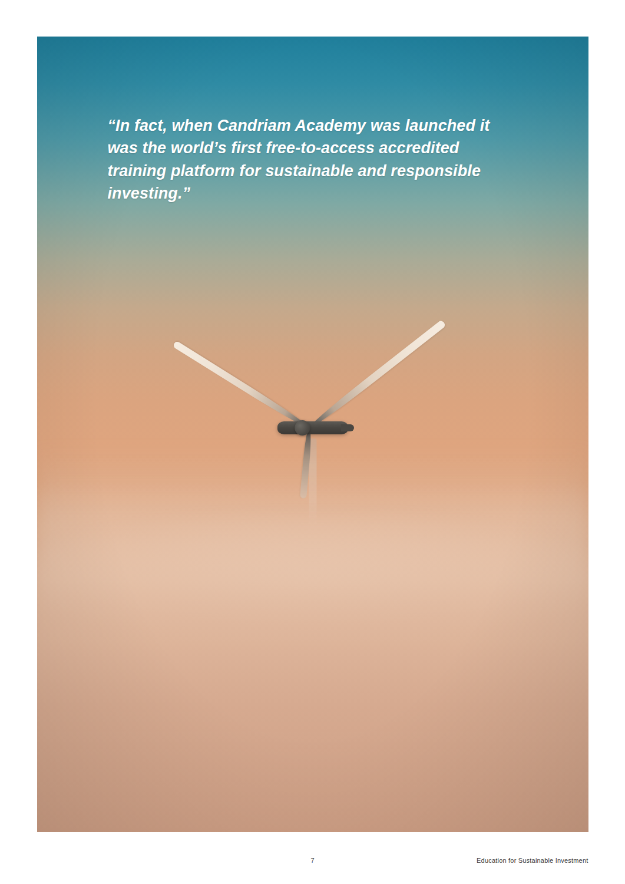“In fact, when Candriam Academy was launched it was the world’s first free-to-access accredited training platform for sustainable and responsible investing.”
7 Education for Sustainable Investment